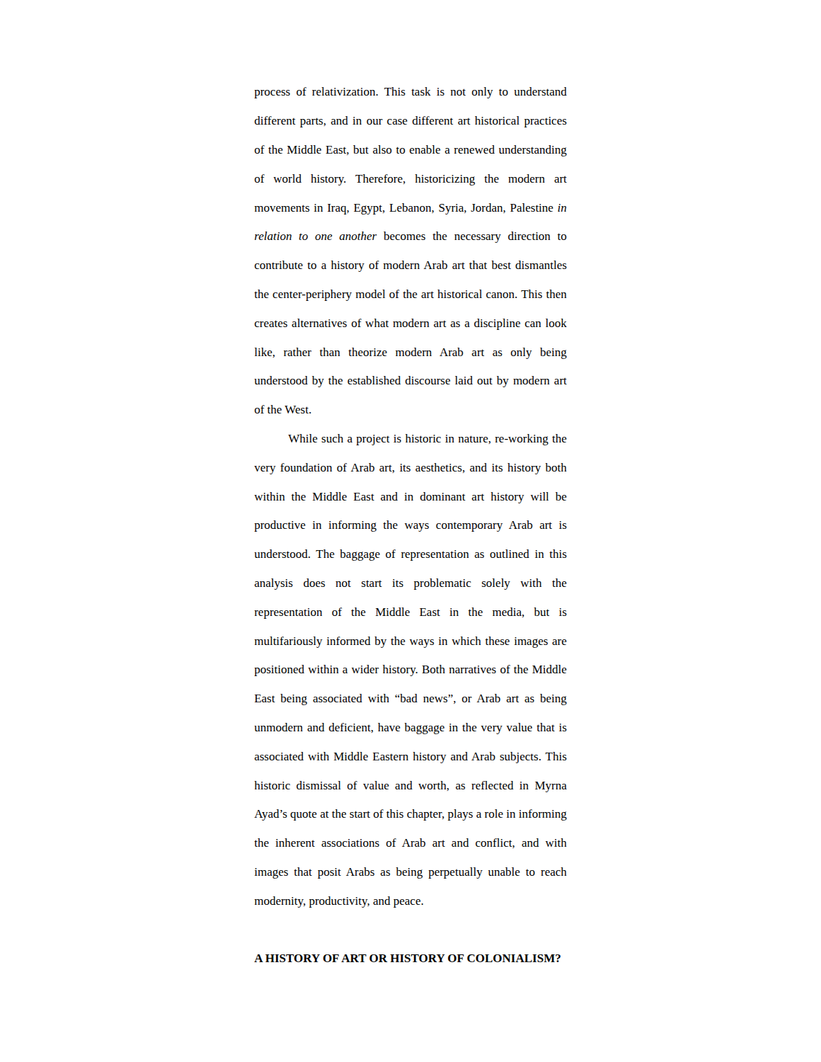process of relativization. This task is not only to understand different parts, and in our case different art historical practices of the Middle East, but also to enable a renewed understanding of world history. Therefore, historicizing the modern art movements in Iraq, Egypt, Lebanon, Syria, Jordan, Palestine in relation to one another becomes the necessary direction to contribute to a history of modern Arab art that best dismantles the center-periphery model of the art historical canon. This then creates alternatives of what modern art as a discipline can look like, rather than theorize modern Arab art as only being understood by the established discourse laid out by modern art of the West.
While such a project is historic in nature, re-working the very foundation of Arab art, its aesthetics, and its history both within the Middle East and in dominant art history will be productive in informing the ways contemporary Arab art is understood. The baggage of representation as outlined in this analysis does not start its problematic solely with the representation of the Middle East in the media, but is multifariously informed by the ways in which these images are positioned within a wider history. Both narratives of the Middle East being associated with “bad news”, or Arab art as being unmodern and deficient, have baggage in the very value that is associated with Middle Eastern history and Arab subjects. This historic dismissal of value and worth, as reflected in Myrna Ayad’s quote at the start of this chapter, plays a role in informing the inherent associations of Arab art and conflict, and with images that posit Arabs as being perpetually unable to reach modernity, productivity, and peace.
A History of Art or History of Colonialism?